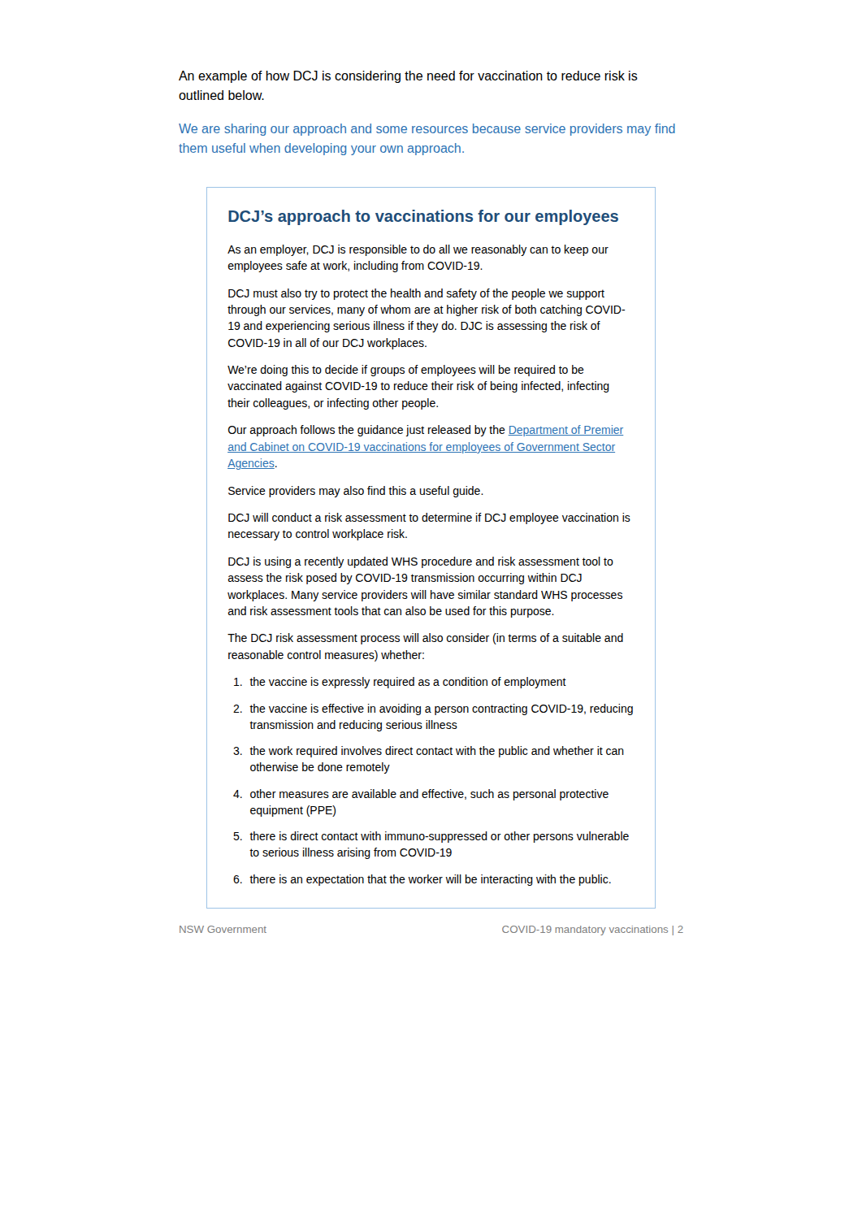An example of how DCJ is considering the need for vaccination to reduce risk is outlined below.
We are sharing our approach and some resources because service providers may find them useful when developing your own approach.
DCJ’s approach to vaccinations for our employees
As an employer, DCJ is responsible to do all we reasonably can to keep our employees safe at work, including from COVID-19.
DCJ must also try to protect the health and safety of the people we support through our services, many of whom are at higher risk of both catching COVID-19 and experiencing serious illness if they do. DJC is assessing the risk of COVID-19 in all of our DCJ workplaces.
We’re doing this to decide if groups of employees will be required to be vaccinated against COVID-19 to reduce their risk of being infected, infecting their colleagues, or infecting other people.
Our approach follows the guidance just released by the Department of Premier and Cabinet on COVID-19 vaccinations for employees of Government Sector Agencies.
Service providers may also find this a useful guide.
DCJ will conduct a risk assessment to determine if DCJ employee vaccination is necessary to control workplace risk.
DCJ is using a recently updated WHS procedure and risk assessment tool to assess the risk posed by COVID-19 transmission occurring within DCJ workplaces. Many service providers will have similar standard WHS processes and risk assessment tools that can also be used for this purpose.
The DCJ risk assessment process will also consider (in terms of a suitable and reasonable control measures) whether:
the vaccine is expressly required as a condition of employment
the vaccine is effective in avoiding a person contracting COVID-19, reducing transmission and reducing serious illness
the work required involves direct contact with the public and whether it can otherwise be done remotely
other measures are available and effective, such as personal protective equipment (PPE)
there is direct contact with immuno-suppressed or other persons vulnerable to serious illness arising from COVID-19
there is an expectation that the worker will be interacting with the public.
NSW Government COVID-19 mandatory vaccinations | 2